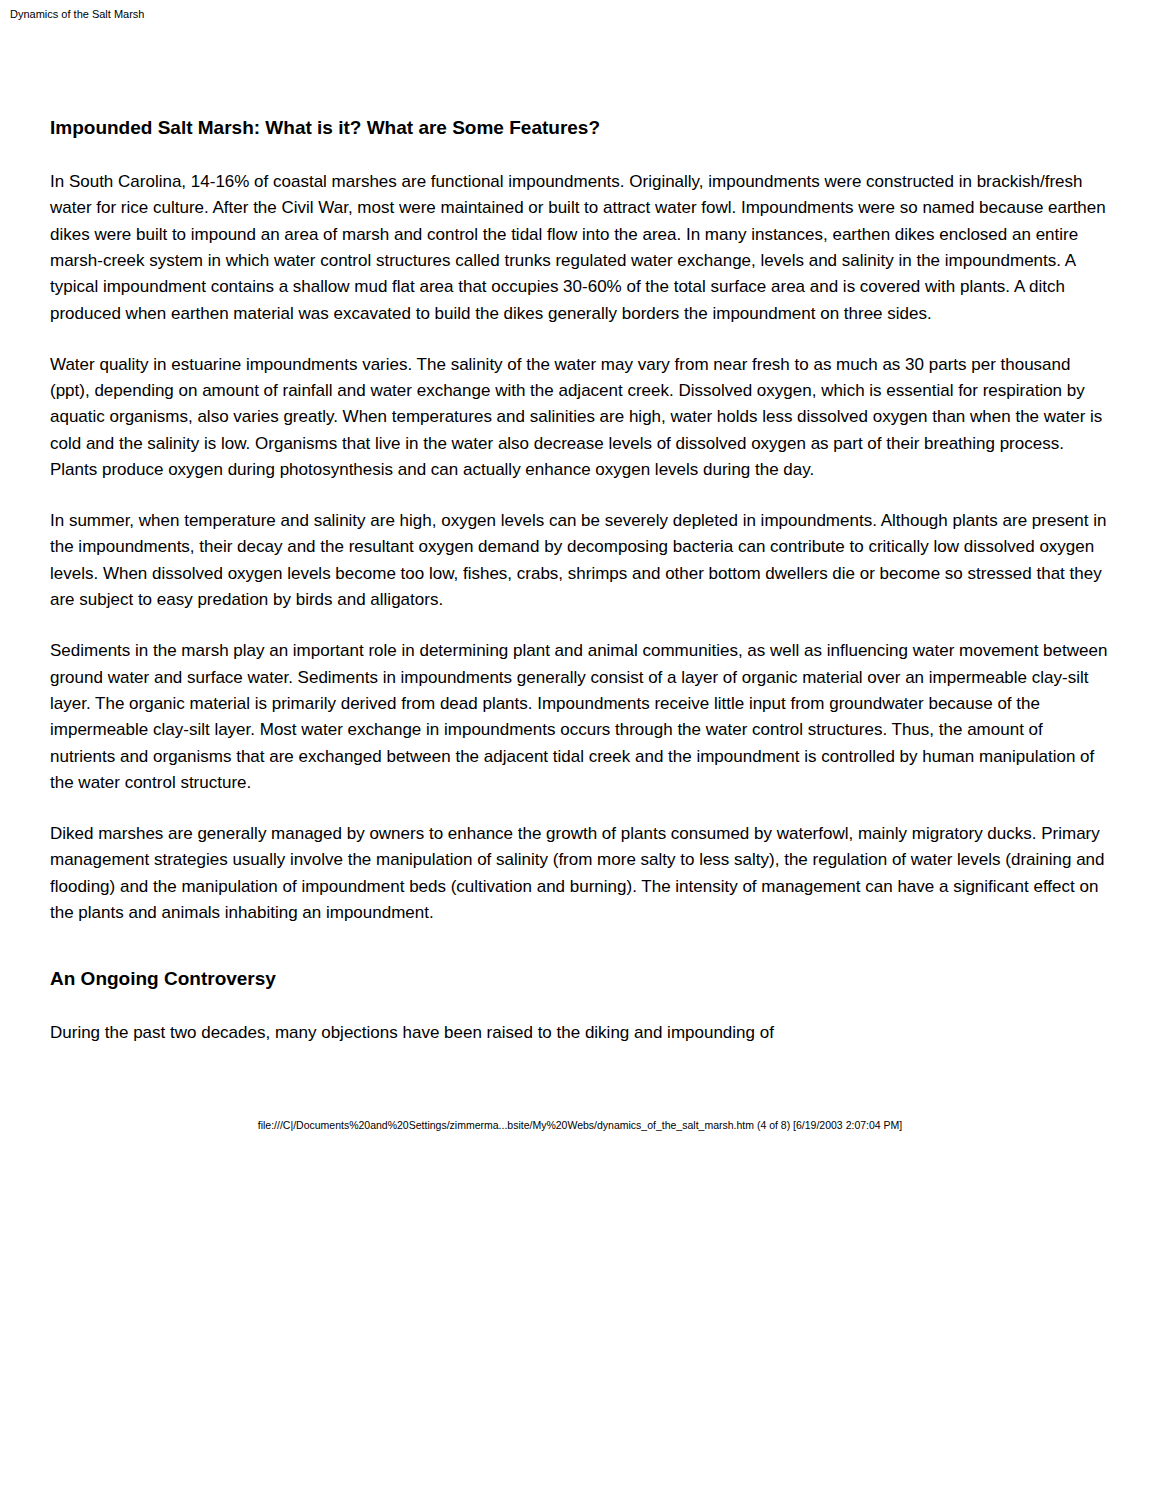Dynamics of the Salt Marsh
Impounded Salt Marsh: What is it? What are Some Features?
In South Carolina, 14-16% of coastal marshes are functional impoundments. Originally, impoundments were constructed in brackish/fresh water for rice culture. After the Civil War, most were maintained or built to attract water fowl. Impoundments were so named because earthen dikes were built to impound an area of marsh and control the tidal flow into the area. In many instances, earthen dikes enclosed an entire marsh-creek system in which water control structures called trunks regulated water exchange, levels and salinity in the impoundments. A typical impoundment contains a shallow mud flat area that occupies 30-60% of the total surface area and is covered with plants. A ditch produced when earthen material was excavated to build the dikes generally borders the impoundment on three sides.
Water quality in estuarine impoundments varies. The salinity of the water may vary from near fresh to as much as 30 parts per thousand (ppt), depending on amount of rainfall and water exchange with the adjacent creek. Dissolved oxygen, which is essential for respiration by aquatic organisms, also varies greatly. When temperatures and salinities are high, water holds less dissolved oxygen than when the water is cold and the salinity is low. Organisms that live in the water also decrease levels of dissolved oxygen as part of their breathing process. Plants produce oxygen during photosynthesis and can actually enhance oxygen levels during the day.
In summer, when temperature and salinity are high, oxygen levels can be severely depleted in impoundments. Although plants are present in the impoundments, their decay and the resultant oxygen demand by decomposing bacteria can contribute to critically low dissolved oxygen levels. When dissolved oxygen levels become too low, fishes, crabs, shrimps and other bottom dwellers die or become so stressed that they are subject to easy predation by birds and alligators.
Sediments in the marsh play an important role in determining plant and animal communities, as well as influencing water movement between ground water and surface water. Sediments in impoundments generally consist of a layer of organic material over an impermeable clay-silt layer. The organic material is primarily derived from dead plants. Impoundments receive little input from groundwater because of the impermeable clay-silt layer. Most water exchange in impoundments occurs through the water control structures. Thus, the amount of nutrients and organisms that are exchanged between the adjacent tidal creek and the impoundment is controlled by human manipulation of the water control structure.
Diked marshes are generally managed by owners to enhance the growth of plants consumed by waterfowl, mainly migratory ducks. Primary management strategies usually involve the manipulation of salinity (from more salty to less salty), the regulation of water levels (draining and flooding) and the manipulation of impoundment beds (cultivation and burning). The intensity of management can have a significant effect on the plants and animals inhabiting an impoundment.
An Ongoing Controversy
During the past two decades, many objections have been raised to the diking and impounding of
file:///C|/Documents%20and%20Settings/zimmerma...bsite/My%20Webs/dynamics_of_the_salt_marsh.htm (4 of 8) [6/19/2003 2:07:04 PM]